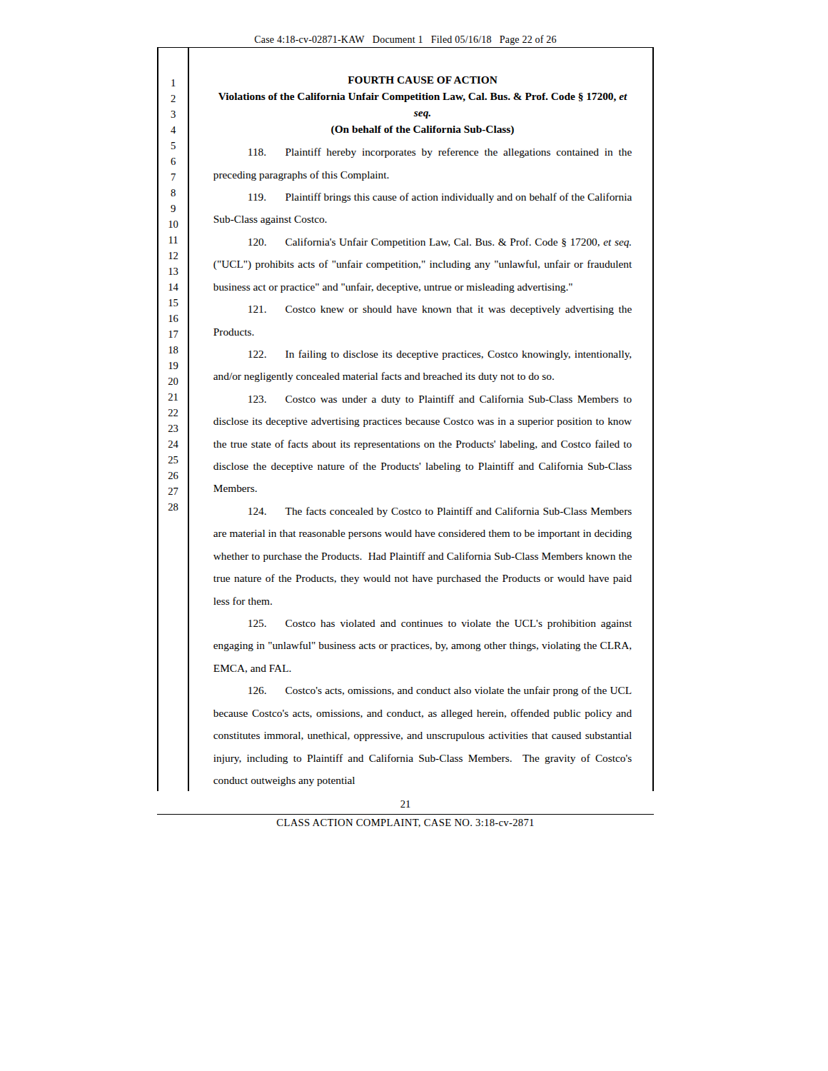Case 4:18-cv-02871-KAW Document 1 Filed 05/16/18 Page 22 of 26
1
2
3
4
5
6
7
8
9
10
11
12
13
14
15
16
17
18
19
20
21
22
23
24
25
26
27
28
FOURTH CAUSE OF ACTION
Violations of the California Unfair Competition Law, Cal. Bus. & Prof. Code § 17200, et seq.
(On behalf of the California Sub-Class)
118. Plaintiff hereby incorporates by reference the allegations contained in the preceding paragraphs of this Complaint.
119. Plaintiff brings this cause of action individually and on behalf of the California Sub-Class against Costco.
120. California's Unfair Competition Law, Cal. Bus. & Prof. Code § 17200, et seq. ("UCL") prohibits acts of "unfair competition," including any "unlawful, unfair or fraudulent business act or practice" and "unfair, deceptive, untrue or misleading advertising."
121. Costco knew or should have known that it was deceptively advertising the Products.
122. In failing to disclose its deceptive practices, Costco knowingly, intentionally, and/or negligently concealed material facts and breached its duty not to do so.
123. Costco was under a duty to Plaintiff and California Sub-Class Members to disclose its deceptive advertising practices because Costco was in a superior position to know the true state of facts about its representations on the Products' labeling, and Costco failed to disclose the deceptive nature of the Products' labeling to Plaintiff and California Sub-Class Members.
124. The facts concealed by Costco to Plaintiff and California Sub-Class Members are material in that reasonable persons would have considered them to be important in deciding whether to purchase the Products. Had Plaintiff and California Sub-Class Members known the true nature of the Products, they would not have purchased the Products or would have paid less for them.
125. Costco has violated and continues to violate the UCL's prohibition against engaging in "unlawful" business acts or practices, by, among other things, violating the CLRA, EMCA, and FAL.
126. Costco's acts, omissions, and conduct also violate the unfair prong of the UCL because Costco's acts, omissions, and conduct, as alleged herein, offended public policy and constitutes immoral, unethical, oppressive, and unscrupulous activities that caused substantial injury, including to Plaintiff and California Sub-Class Members. The gravity of Costco's conduct outweighs any potential
21
CLASS ACTION COMPLAINT, CASE NO. 3:18-cv-2871